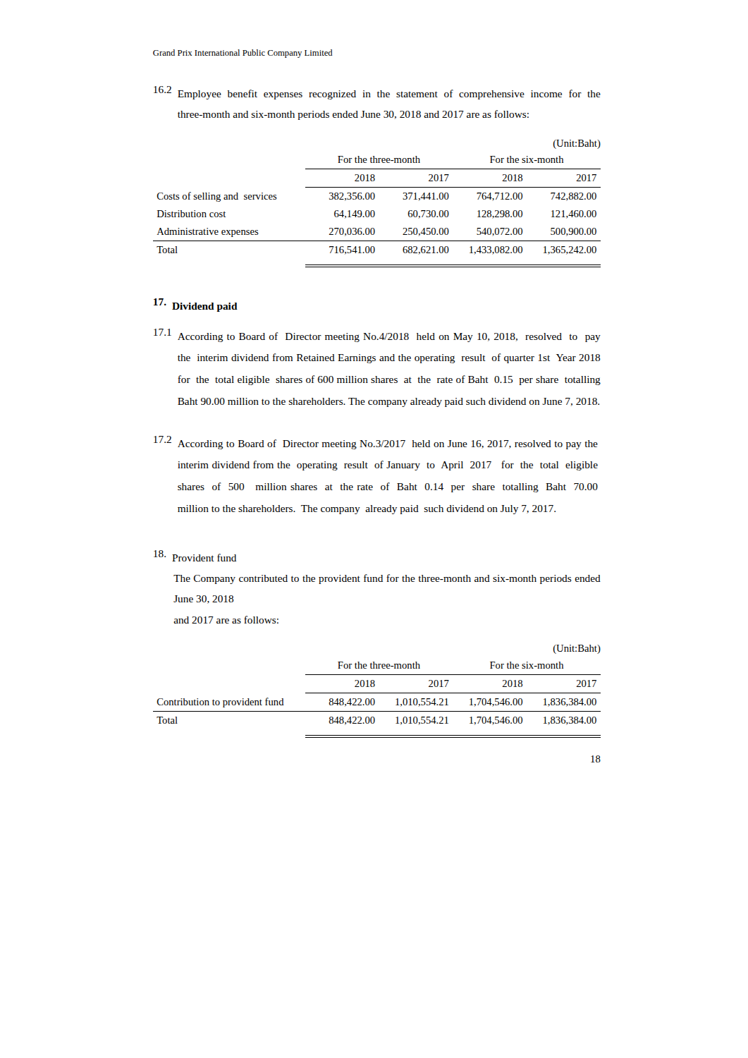Grand Prix International Public Company Limited
16.2
Employee benefit expenses recognized in the statement of comprehensive income for the three‑month and six‑month periods ended June 30, 2018 and 2017 are as follows:
(Unit:Baht)
| | For the three‑month | For the six‑month |
| | 2018 | 2017 | 2018 | 2017 |
| Costs of selling and services | 382,356.00 | 371,441.00 | 764,712.00 | 742,882.00 |
| Distribution cost | 64,149.00 | 60,730.00 | 128,298.00 | 121,460.00 |
| Administrative expenses | 270,036.00 | 250,450.00 | 540,072.00 | 500,900.00 |
| Total | 716,541.00 | 682,621.00 | 1,433,082.00 | 1,365,242.00 |
17.
Dividend paid
17.1
According to Board of Director meeting No.4/2018 held on May 10, 2018, resolved to pay the interim dividend from Retained Earnings and the operating result of quarter 1st Year 2018 for the total eligible shares of 600 million shares at the rate of Baht 0.15 per share totalling Baht 90.00 million to the shareholders. The company already paid such dividend on June 7, 2018.
17.2
According to Board of Director meeting No.3/2017 held on June 16, 2017, resolved to pay the interim dividend from the operating result of January to April 2017 for the total eligible shares of 500 million shares at the rate of Baht 0.14 per share totalling Baht 70.00 million to the shareholders. The company already paid such dividend on July 7, 2017.
18.
Provident fund
The Company contributed to the provident fund for the three‑month and six‑month periods ended June 30, 2018
and 2017 are as follows:
(Unit:Baht)
| | For the three‑month | For the six‑month |
| | 2018 | 2017 | 2018 | 2017 |
| Contribution to provident fund | 848,422.00 | 1,010,554.21 | 1,704,546.00 | 1,836,384.00 |
| Total | 848,422.00 | 1,010,554.21 | 1,704,546.00 | 1,836,384.00 |
18